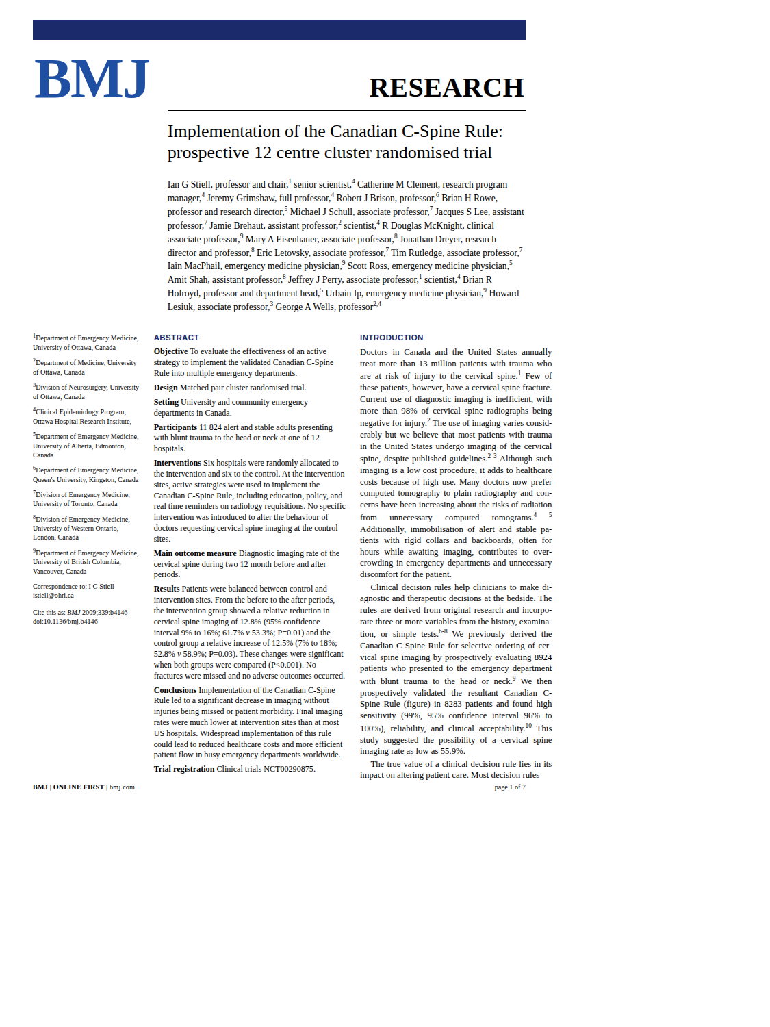BMJ
RESEARCH
Implementation of the Canadian C-Spine Rule: prospective 12 centre cluster randomised trial
Ian G Stiell, professor and chair,1 senior scientist,4 Catherine M Clement, research program manager,4 Jeremy Grimshaw, full professor,4 Robert J Brison, professor,6 Brian H Rowe, professor and research director,5 Michael J Schull, associate professor,7 Jacques S Lee, assistant professor,7 Jamie Brehaut, assistant professor,2 scientist,4 R Douglas McKnight, clinical associate professor,9 Mary A Eisenhauer, associate professor,8 Jonathan Dreyer, research director and professor,8 Eric Letovsky, associate professor,7 Tim Rutledge, associate professor,7 Iain MacPhail, emergency medicine physician,9 Scott Ross, emergency medicine physician,5 Amit Shah, assistant professor,8 Jeffrey J Perry, associate professor,1 scientist,4 Brian R Holroyd, professor and department head,5 Urbain Ip, emergency medicine physician,9 Howard Lesiuk, associate professor,3 George A Wells, professor2,4
1Department of Emergency Medicine, University of Ottawa, Canada
2Department of Medicine, University of Ottawa, Canada
3Division of Neurosurgery, University of Ottawa, Canada
4Clinical Epidemiology Program, Ottawa Hospital Research Institute,
5Department of Emergency Medicine, University of Alberta, Edmonton, Canada
6Department of Emergency Medicine, Queen's University, Kingston, Canada
7Division of Emergency Medicine, University of Toronto, Canada
8Division of Emergency Medicine, University of Western Ontario, London, Canada
9Department of Emergency Medicine, University of British Columbia, Vancouver, Canada
Correspondence to: I G Stiell istiell@ohri.ca
Cite this as: BMJ 2009;339:b4146
doi:10.1136/bmj.b4146
ABSTRACT
Objective To evaluate the effectiveness of an active strategy to implement the validated Canadian C-Spine Rule into multiple emergency departments.
Design Matched pair cluster randomised trial.
Setting University and community emergency departments in Canada.
Participants 11 824 alert and stable adults presenting with blunt trauma to the head or neck at one of 12 hospitals.
Interventions Six hospitals were randomly allocated to the intervention and six to the control. At the intervention sites, active strategies were used to implement the Canadian C-Spine Rule, including education, policy, and real time reminders on radiology requisitions. No specific intervention was introduced to alter the behaviour of doctors requesting cervical spine imaging at the control sites.
Main outcome measure Diagnostic imaging rate of the cervical spine during two 12 month before and after periods.
Results Patients were balanced between control and intervention sites. From the before to the after periods, the intervention group showed a relative reduction in cervical spine imaging of 12.8% (95% confidence interval 9% to 16%; 61.7% v 53.3%; P=0.01) and the control group a relative increase of 12.5% (7% to 18%; 52.8% v 58.9%; P=0.03). These changes were significant when both groups were compared (P<0.001). No fractures were missed and no adverse outcomes occurred.
Conclusions Implementation of the Canadian C-Spine Rule led to a significant decrease in imaging without injuries being missed or patient morbidity. Final imaging rates were much lower at intervention sites than at most US hospitals. Widespread implementation of this rule could lead to reduced healthcare costs and more efficient patient flow in busy emergency departments worldwide.
Trial registration Clinical trials NCT00290875.
INTRODUCTION
Doctors in Canada and the United States annually treat more than 13 million patients with trauma who are at risk of injury to the cervical spine.1 Few of these patients, however, have a cervical spine fracture. Current use of diagnostic imaging is inefficient, with more than 98% of cervical spine radiographs being negative for injury.2 The use of imaging varies considerably but we believe that most patients with trauma in the United States undergo imaging of the cervical spine, despite published guidelines.2 3 Although such imaging is a low cost procedure, it adds to healthcare costs because of high use. Many doctors now prefer computed tomography to plain radiography and concerns have been increasing about the risks of radiation from unnecessary computed tomograms.4 5 Additionally, immobilisation of alert and stable patients with rigid collars and backboards, often for hours while awaiting imaging, contributes to overcrowding in emergency departments and unnecessary discomfort for the patient.
Clinical decision rules help clinicians to make diagnostic and therapeutic decisions at the bedside. The rules are derived from original research and incorporate three or more variables from the history, examination, or simple tests.6-8 We previously derived the Canadian C-Spine Rule for selective ordering of cervical spine imaging by prospectively evaluating 8924 patients who presented to the emergency department with blunt trauma to the head or neck.9 We then prospectively validated the resultant Canadian C-Spine Rule (figure) in 8283 patients and found high sensitivity (99%, 95% confidence interval 96% to 100%), reliability, and clinical acceptability.10 This study suggested the possibility of a cervical spine imaging rate as low as 55.9%.
The true value of a clinical decision rule lies in its impact on altering patient care. Most decision rules
BMJ | ONLINE FIRST | bmj.com
page 1 of 7